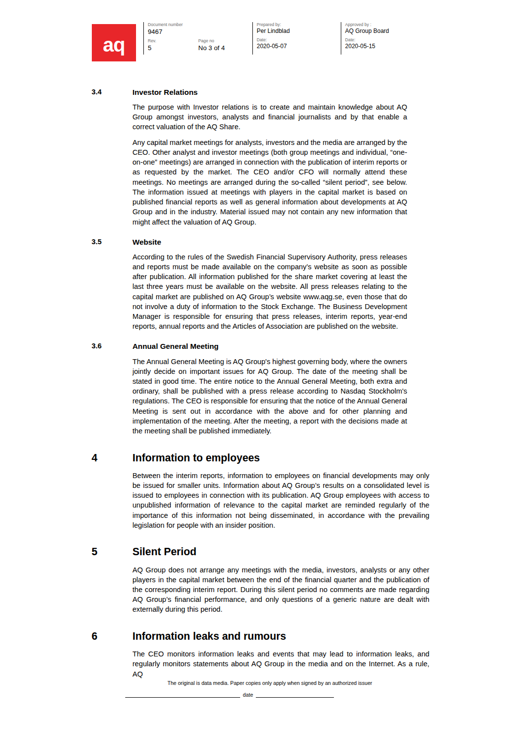aq
Document number
9467
Rev.
5
Page no
No 3 of 4
Prepared by:
Per Lindblad
Date:
2020-05-07
Approved by :
AQ Group Board
Date:
2020-05-15
3.4
Investor Relations
The purpose with Investor relations is to create and maintain knowledge about AQ Group amongst investors, analysts and financial journalists and by that enable a correct valuation of the AQ Share.
Any capital market meetings for analysts, investors and the media are arranged by the CEO. Other analyst and investor meetings (both group meetings and individual, “one-on-one” meetings) are arranged in connection with the publication of interim reports or as requested by the market. The CEO and/or CFO will normally attend these meetings. No meetings are arranged during the so-called “silent period”, see below. The information issued at meetings with players in the capital market is based on published financial reports as well as general information about developments at AQ Group and in the industry. Material issued may not contain any new information that might affect the valuation of AQ Group.
3.5
Website
According to the rules of the Swedish Financial Supervisory Authority, press releases and reports must be made available on the company’s website as soon as possible after publication. All information published for the share market covering at least the last three years must be available on the website. All press releases relating to the capital market are published on AQ Group’s website www.aqg.se, even those that do not involve a duty of information to the Stock Exchange. The Business Development Manager is responsible for ensuring that press releases, interim reports, year-end reports, annual reports and the Articles of Association are published on the website.
3.6
Annual General Meeting
The Annual General Meeting is AQ Group's highest governing body, where the owners jointly decide on important issues for AQ Group. The date of the meeting shall be stated in good time. The entire notice to the Annual General Meeting, both extra and ordinary, shall be published with a press release according to Nasdaq Stockholm's regulations. The CEO is responsible for ensuring that the notice of the Annual General Meeting is sent out in accordance with the above and for other planning and implementation of the meeting. After the meeting, a report with the decisions made at the meeting shall be published immediately.
4
Information to employees
Between the interim reports, information to employees on financial developments may only be issued for smaller units. Information about AQ Group’s results on a consolidated level is issued to employees in connection with its publication. AQ Group employees with access to unpublished information of relevance to the capital market are reminded regularly of the importance of this information not being disseminated, in accordance with the prevailing legislation for people with an insider position.
5
Silent Period
AQ Group does not arrange any meetings with the media, investors, analysts or any other players in the capital market between the end of the financial quarter and the publication of the corresponding interim report. During this silent period no comments are made regarding AQ Group’s financial performance, and only questions of a generic nature are dealt with externally during this period.
6
Information leaks and rumours
The CEO monitors information leaks and events that may lead to information leaks, and regularly monitors statements about AQ Group in the media and on the Internet. As a rule, AQ
The original is data media. Paper copies only apply when signed by an authorized issuer
date